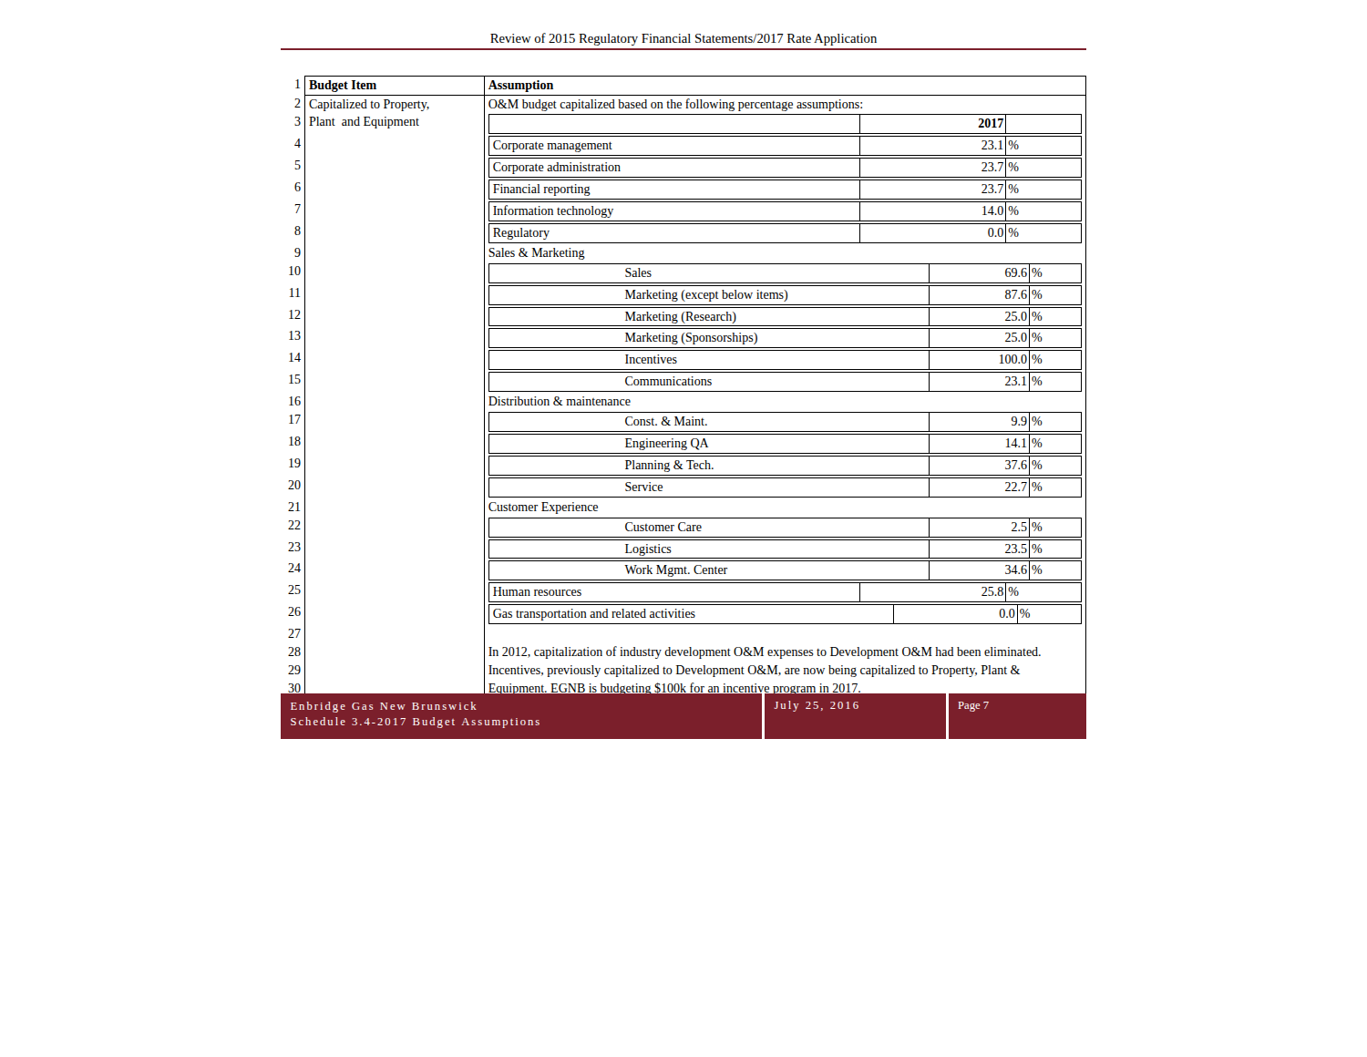Review of 2015 Regulatory Financial Statements/2017 Rate Application
| 1 | Budget Item | Assumption |
| 2 | Capitalized to Property, | O&M budget capitalized based on the following percentage assumptions: |
| 3 | Plant and Equipment | / / 2017 / / |
| 4 | | / Corporate management / 23.1 / % / |
| 5 | | / Corporate administration / 23.7 / % / |
| 6 | | / Financial reporting / 23.7 / % / |
| 7 | | / Information technology / 14.0 / % / |
| 8 | | / Regulatory / 0.0 / % / |
| 9 | | Sales & Marketing |
| 10 | | / Sales / 69.6 / % / |
| 11 | | / Marketing (except below items) / 87.6 / % / |
| 12 | | / Marketing (Research) / 25.0 / % / |
| 13 | | / Marketing (Sponsorships) / 25.0 / % / |
| 14 | | / Incentives / 100.0 / % / |
| 15 | | / Communications / 23.1 / % / |
| 16 | | Distribution & maintenance |
| 17 | | / Const. & Maint. / 9.9 / % / |
| 18 | | / Engineering QA / 14.1 / % / |
| 19 | | / Planning & Tech. / 37.6 / % / |
| 20 | | / Service / 22.7 / % / |
| 21 | | Customer Experience |
| 22 | | / Customer Care / 2.5 / % / |
| 23 | | / Logistics / 23.5 / % / |
| 24 | | / Work Mgmt. Center / 34.6 / % / |
| 25 | | / Human resources / 25.8 / % / |
| 26 | | / Gas transportation and related activities / 0.0 / % / |
| 27 | | |
| 28 | | In 2012, capitalization of industry development O&M expenses to Development O&M had been eliminated. |
| 29 | | Incentives, previously capitalized to Development O&M, are now being capitalized to Property, Plant & |
| 30 | | Equipment. EGNB is budgeting $100k for an incentive program in 2017. |
| 31 | Bad debt expense | 0.4% of yearly Distribution Revenue, Installation Revenue and Gas Sales Revenue. |
| 32 | Municipal and Other Taxes | Existing tax rates applied to existing tax base plus additions. |
Enbridge Gas New Brunswick
Schedule 3.4-2017 Budget Assumptions
July 25, 2016
Page 7